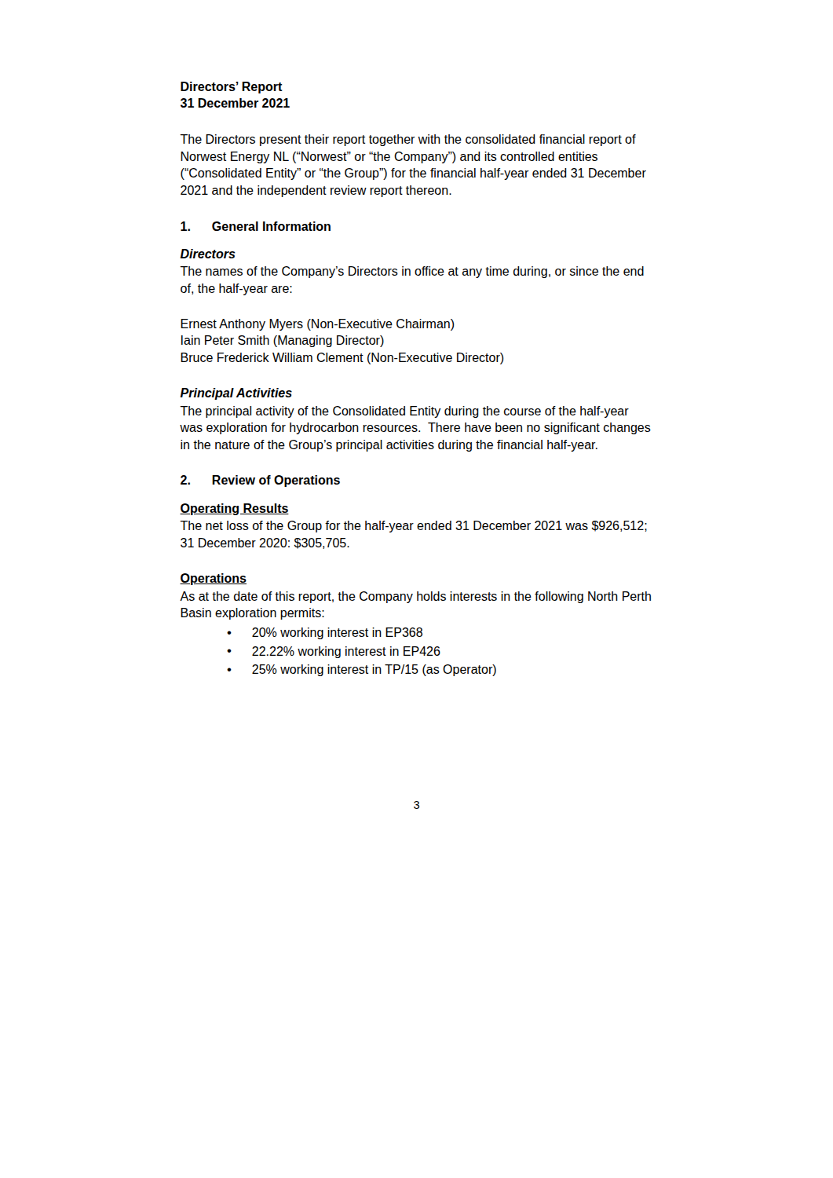Directors’ Report 31 December 2021
The Directors present their report together with the consolidated financial report of Norwest Energy NL (“Norwest” or “the Company”) and its controlled entities (“Consolidated Entity” or “the Group”) for the financial half-year ended 31 December 2021 and the independent review report thereon.
1. General Information
Directors
The names of the Company’s Directors in office at any time during, or since the end of, the half-year are:
Ernest Anthony Myers (Non-Executive Chairman) Iain Peter Smith (Managing Director) Bruce Frederick William Clement (Non-Executive Director)
Principal Activities
The principal activity of the Consolidated Entity during the course of the half-year was exploration for hydrocarbon resources. There have been no significant changes in the nature of the Group’s principal activities during the financial half-year.
2. Review of Operations
Operating Results
The net loss of the Group for the half-year ended 31 December 2021 was $926,512; 31 December 2020: $305,705.
Operations
As at the date of this report, the Company holds interests in the following North Perth Basin exploration permits:
20% working interest in EP368
22.22% working interest in EP426
25% working interest in TP/15 (as Operator)
3